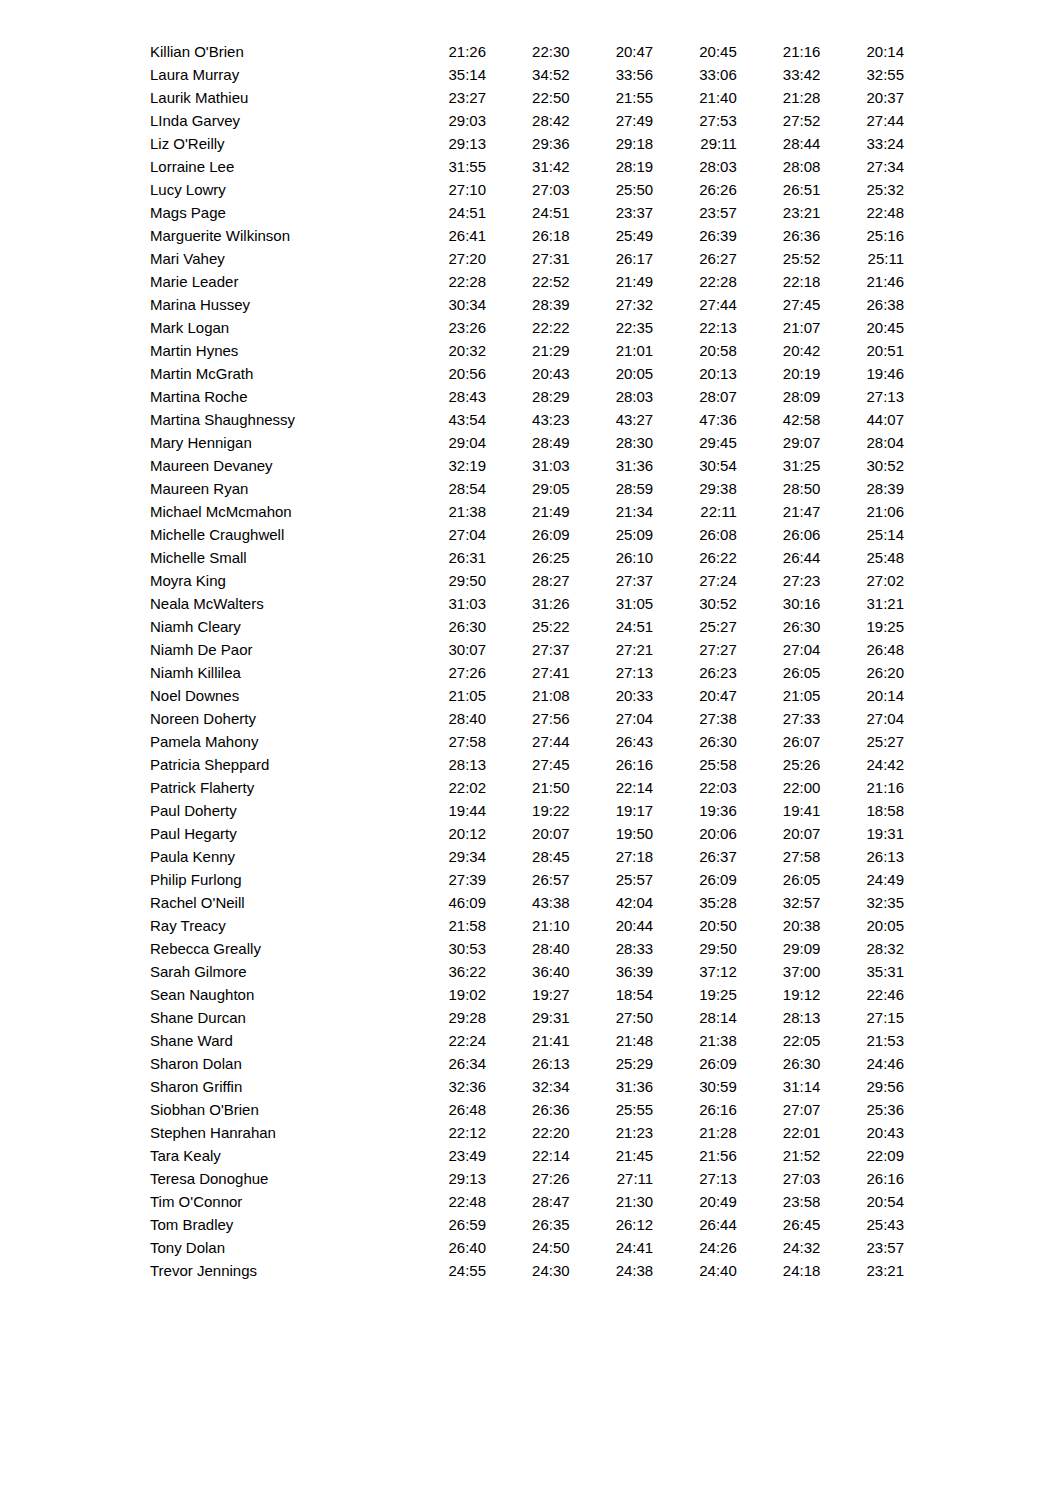| Killian O'Brien | 21:26 | 22:30 | 20:47 | 20:45 | 21:16 | 20:14 |
| Laura Murray | 35:14 | 34:52 | 33:56 | 33:06 | 33:42 | 32:55 |
| Laurik Mathieu | 23:27 | 22:50 | 21:55 | 21:40 | 21:28 | 20:37 |
| LInda Garvey | 29:03 | 28:42 | 27:49 | 27:53 | 27:52 | 27:44 |
| Liz O'Reilly | 29:13 | 29:36 | 29:18 | 29:11 | 28:44 | 33:24 |
| Lorraine Lee | 31:55 | 31:42 | 28:19 | 28:03 | 28:08 | 27:34 |
| Lucy Lowry | 27:10 | 27:03 | 25:50 | 26:26 | 26:51 | 25:32 |
| Mags Page | 24:51 | 24:51 | 23:37 | 23:57 | 23:21 | 22:48 |
| Marguerite Wilkinson | 26:41 | 26:18 | 25:49 | 26:39 | 26:36 | 25:16 |
| Mari Vahey | 27:20 | 27:31 | 26:17 | 26:27 | 25:52 | 25:11 |
| Marie Leader | 22:28 | 22:52 | 21:49 | 22:28 | 22:18 | 21:46 |
| Marina Hussey | 30:34 | 28:39 | 27:32 | 27:44 | 27:45 | 26:38 |
| Mark Logan | 23:26 | 22:22 | 22:35 | 22:13 | 21:07 | 20:45 |
| Martin Hynes | 20:32 | 21:29 | 21:01 | 20:58 | 20:42 | 20:51 |
| Martin McGrath | 20:56 | 20:43 | 20:05 | 20:13 | 20:19 | 19:46 |
| Martina Roche | 28:43 | 28:29 | 28:03 | 28:07 | 28:09 | 27:13 |
| Martina Shaughnessy | 43:54 | 43:23 | 43:27 | 47:36 | 42:58 | 44:07 |
| Mary Hennigan | 29:04 | 28:49 | 28:30 | 29:45 | 29:07 | 28:04 |
| Maureen Devaney | 32:19 | 31:03 | 31:36 | 30:54 | 31:25 | 30:52 |
| Maureen Ryan | 28:54 | 29:05 | 28:59 | 29:38 | 28:50 | 28:39 |
| Michael McMcmahon | 21:38 | 21:49 | 21:34 | 22:11 | 21:47 | 21:06 |
| Michelle Craughwell | 27:04 | 26:09 | 25:09 | 26:08 | 26:06 | 25:14 |
| Michelle Small | 26:31 | 26:25 | 26:10 | 26:22 | 26:44 | 25:48 |
| Moyra King | 29:50 | 28:27 | 27:37 | 27:24 | 27:23 | 27:02 |
| Neala McWalters | 31:03 | 31:26 | 31:05 | 30:52 | 30:16 | 31:21 |
| Niamh Cleary | 26:30 | 25:22 | 24:51 | 25:27 | 26:30 | 19:25 |
| Niamh De Paor | 30:07 | 27:37 | 27:21 | 27:27 | 27:04 | 26:48 |
| Niamh Killilea | 27:26 | 27:41 | 27:13 | 26:23 | 26:05 | 26:20 |
| Noel Downes | 21:05 | 21:08 | 20:33 | 20:47 | 21:05 | 20:14 |
| Noreen Doherty | 28:40 | 27:56 | 27:04 | 27:38 | 27:33 | 27:04 |
| Pamela Mahony | 27:58 | 27:44 | 26:43 | 26:30 | 26:07 | 25:27 |
| Patricia Sheppard | 28:13 | 27:45 | 26:16 | 25:58 | 25:26 | 24:42 |
| Patrick Flaherty | 22:02 | 21:50 | 22:14 | 22:03 | 22:00 | 21:16 |
| Paul Doherty | 19:44 | 19:22 | 19:17 | 19:36 | 19:41 | 18:58 |
| Paul Hegarty | 20:12 | 20:07 | 19:50 | 20:06 | 20:07 | 19:31 |
| Paula Kenny | 29:34 | 28:45 | 27:18 | 26:37 | 27:58 | 26:13 |
| Philip Furlong | 27:39 | 26:57 | 25:57 | 26:09 | 26:05 | 24:49 |
| Rachel O'Neill | 46:09 | 43:38 | 42:04 | 35:28 | 32:57 | 32:35 |
| Ray Treacy | 21:58 | 21:10 | 20:44 | 20:50 | 20:38 | 20:05 |
| Rebecca Greally | 30:53 | 28:40 | 28:33 | 29:50 | 29:09 | 28:32 |
| Sarah Gilmore | 36:22 | 36:40 | 36:39 | 37:12 | 37:00 | 35:31 |
| Sean Naughton | 19:02 | 19:27 | 18:54 | 19:25 | 19:12 | 22:46 |
| Shane Durcan | 29:28 | 29:31 | 27:50 | 28:14 | 28:13 | 27:15 |
| Shane Ward | 22:24 | 21:41 | 21:48 | 21:38 | 22:05 | 21:53 |
| Sharon Dolan | 26:34 | 26:13 | 25:29 | 26:09 | 26:30 | 24:46 |
| Sharon Griffin | 32:36 | 32:34 | 31:36 | 30:59 | 31:14 | 29:56 |
| Siobhan O'Brien | 26:48 | 26:36 | 25:55 | 26:16 | 27:07 | 25:36 |
| Stephen Hanrahan | 22:12 | 22:20 | 21:23 | 21:28 | 22:01 | 20:43 |
| Tara Kealy | 23:49 | 22:14 | 21:45 | 21:56 | 21:52 | 22:09 |
| Teresa Donoghue | 29:13 | 27:26 | 27:11 | 27:13 | 27:03 | 26:16 |
| Tim O'Connor | 22:48 | 28:47 | 21:30 | 20:49 | 23:58 | 20:54 |
| Tom Bradley | 26:59 | 26:35 | 26:12 | 26:44 | 26:45 | 25:43 |
| Tony Dolan | 26:40 | 24:50 | 24:41 | 24:26 | 24:32 | 23:57 |
| Trevor Jennings | 24:55 | 24:30 | 24:38 | 24:40 | 24:18 | 23:21 |